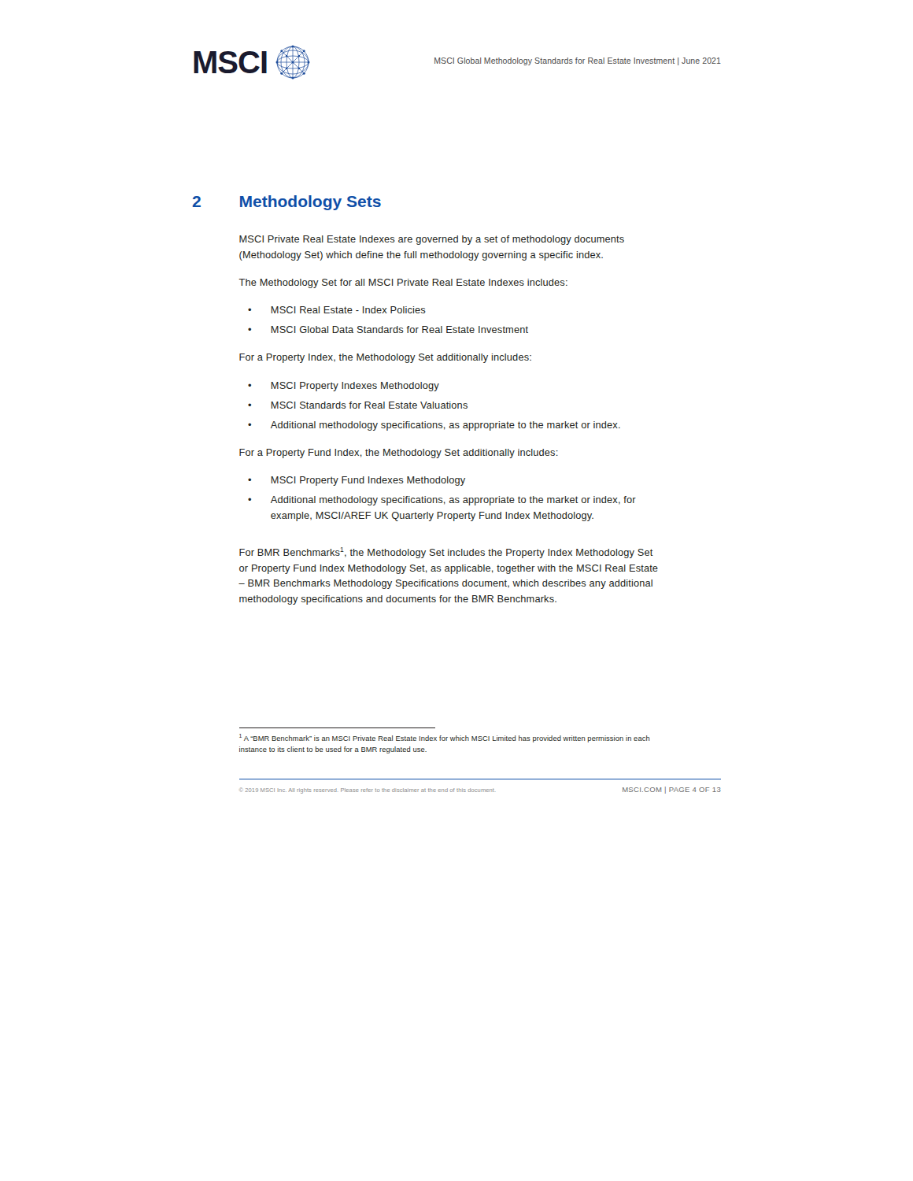MSCI
MSCI Global Methodology Standards for Real Estate Investment | June 2021
2
Methodology Sets
MSCI Private Real Estate Indexes are governed by a set of methodology documents (Methodology Set) which define the full methodology governing a specific index.
The Methodology Set for all MSCI Private Real Estate Indexes includes:
MSCI Real Estate - Index Policies
MSCI Global Data Standards for Real Estate Investment
For a Property Index, the Methodology Set additionally includes:
MSCI Property Indexes Methodology
MSCI Standards for Real Estate Valuations
Additional methodology specifications, as appropriate to the market or index.
For a Property Fund Index, the Methodology Set additionally includes:
MSCI Property Fund Indexes Methodology
Additional methodology specifications, as appropriate to the market or index, for example, MSCI/AREF UK Quarterly Property Fund Index Methodology.
For BMR Benchmarks1, the Methodology Set includes the Property Index Methodology Set or Property Fund Index Methodology Set, as applicable, together with the MSCI Real Estate – BMR Benchmarks Methodology Specifications document, which describes any additional methodology specifications and documents for the BMR Benchmarks.
1 A “BMR Benchmark” is an MSCI Private Real Estate Index for which MSCI Limited has provided written permission in each instance to its client to be used for a BMR regulated use.
© 2019 MSCI Inc. All rights reserved. Please refer to the disclaimer at the end of this document.
MSCI.COM | PAGE 4 OF 13